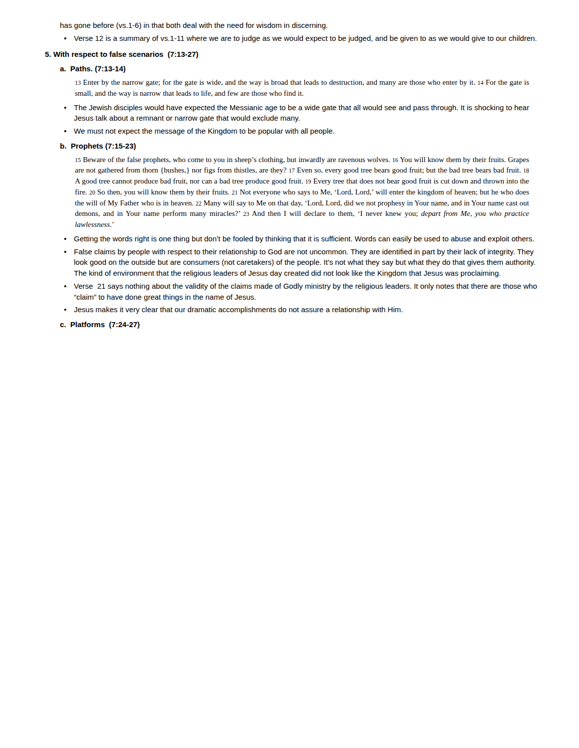has gone before (vs.1-6) in that both deal with the need for wisdom in discerning.
Verse 12 is a summary of vs.1-11 where we are to judge as we would expect to be judged, and be given to as we would give to our children.
5. With respect to false scenarios (7:13-27)
a. Paths. (7:13-14)
13 Enter by the narrow gate; for the gate is wide, and the way is broad that leads to destruction, and many are those who enter by it. 14 For the gate is small, and the way is narrow that leads to life, and few are those who find it.
The Jewish disciples would have expected the Messianic age to be a wide gate that all would see and pass through. It is shocking to hear Jesus talk about a remnant or narrow gate that would exclude many.
We must not expect the message of the Kingdom to be popular with all people.
b. Prophets (7:15-23)
15 Beware of the false prophets, who come to you in sheep’s clothing, but inwardly are ravenous wolves. 16 You will know them by their fruits. Grapes are not gathered from thorn {bushes,} nor figs from thistles, are they? 17 Even so, every good tree bears good fruit; but the bad tree bears bad fruit. 18 A good tree cannot produce bad fruit, nor can a bad tree produce good fruit. 19 Every tree that does not bear good fruit is cut down and thrown into the fire. 20 So then, you will know them by their fruits. 21 Not everyone who says to Me, ‘Lord, Lord,’ will enter the kingdom of heaven; but he who does the will of My Father who is in heaven. 22 Many will say to Me on that day, ‘Lord, Lord, did we not prophesy in Your name, and in Your name cast out demons, and in Your name perform many miracles?’ 23 And then I will declare to them, ‘I never knew you; depart from Me, you who practice lawlessness.’
Getting the words right is one thing but don’t be fooled by thinking that it is sufficient. Words can easily be used to abuse and exploit others.
False claims by people with respect to their relationship to God are not uncommon. They are identified in part by their lack of integrity. They look good on the outside but are consumers (not caretakers) of the people. It’s not what they say but what they do that gives them authority. The kind of environment that the religious leaders of Jesus day created did not look like the Kingdom that Jesus was proclaiming.
Verse 21 says nothing about the validity of the claims made of Godly ministry by the religious leaders. It only notes that there are those who “claim” to have done great things in the name of Jesus.
Jesus makes it very clear that our dramatic accomplishments do not assure a relationship with Him.
c. Platforms (7:24-27)